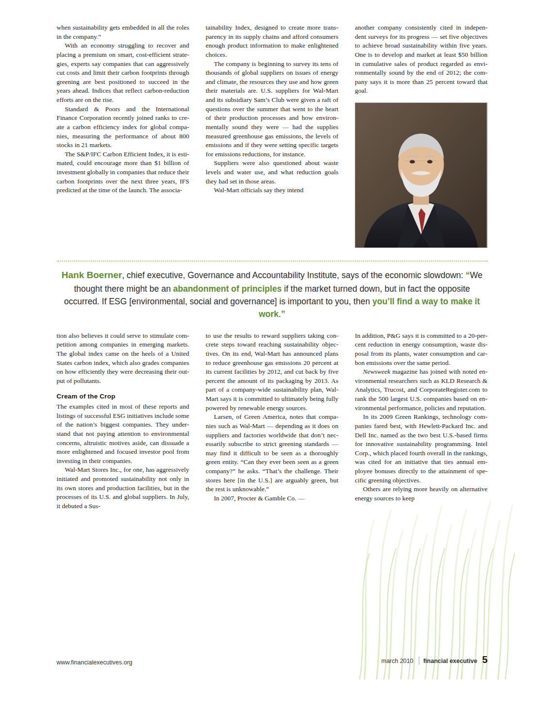when sustainability gets embedded in all the roles in the company.”
With an economy struggling to recover and placing a premium on smart, cost-efficient strategies, experts say companies that can aggressively cut costs and limit their carbon footprints through greening are best positioned to succeed in the years ahead. Indices that reflect carbon-reduction efforts are on the rise.
Standard & Poors and the International Finance Corporation recently joined ranks to create a carbon efficiency index for global companies, measuring the performance of about 800 stocks in 21 markets.
The S&P/IFC Carbon Efficient Index, it is estimated, could encourage more than $1 billion of investment globally in companies that reduce their carbon footprints over the next three years, IFS predicted at the time of the launch. The associa-
tainability Index, designed to create more transparency in its supply chains and afford consumers enough product information to make enlightened choices.
The company is beginning to survey its tens of thousands of global suppliers on issues of energy and climate, the resources they use and how green their materials are. U.S. suppliers for Wal-Mart and its subsidiary Sam’s Club were given a raft of questions over the summer that went to the heart of their production processes and how environmentally sound they were — had the supplies measured greenhouse gas emissions, the levels of emissions and if they were setting specific targets for emissions reductions, for instance.
Suppliers were also questioned about waste levels and water use, and what reduction goals they had set in those areas.
Wal-Mart officials say they intend
another company consistently cited in independent surveys for its progress — set five objectives to achieve broad sustainability within five years. One is to develop and market at least $50 billion in cumulative sales of product regarded as environmentally sound by the end of 2012; the company says it is more than 25 percent toward that goal.
Hank Boerner, chief executive, Governance and Accountability Institute, says of the economic slowdown: “We thought there might be an abandonment of principles if the market turned down, but in fact the opposite occurred. If ESG [environmental, social and governance] is important to you, then you’ll find a way to make it work.”
tion also believes it could serve to stimulate competition among companies in emerging markets. The global index came on the heels of a United States carbon index, which also grades companies on how efficiently they were decreasing their output of pollutants.
Cream of the Crop
The examples cited in most of these reports and listings of successful ESG initiatives include some of the nation’s biggest companies. They understand that not paying attention to environmental concerns, altruistic motives aside, can dissuade a more enlightened and focused investor pool from investing in their companies.
Wal-Mart Stores Inc., for one, has aggressively initiated and promoted sustainability not only in its own stores and production facilities, but in the processes of its U.S. and global suppliers. In July, it debuted a Sus-
to use the results to reward suppliers taking concrete steps toward reaching sustainability objectives. On its end, Wal-Mart has announced plans to reduce greenhouse gas emissions 20 percent at its current facilities by 2012, and cut back by five percent the amount of its packaging by 2013. As part of a company-wide sustainability plan, Wal-Mart says it is committed to ultimately being fully powered by renewable energy sources.
Larsen, of Green America, notes that companies such as Wal-Mart — depending as it does on suppliers and factories worldwide that don’t necessarily subscribe to strict greening standards — may find it difficult to be seen as a thoroughly green entity. “Can they ever been seen as a green company?” he asks. “That’s the challenge. Their stores here [in the U.S.] are arguably green, but the rest is unknowable.”
In 2007, Procter & Gamble Co. —
In addition, P&G says it is committed to a 20-percent reduction in energy consumption, waste disposal from its plants, water consumption and carbon emissions over the same period.
Newsweek magazine has joined with noted environmental researchers such as KLD Research & Analytics, Trucost, and CorporateRegister.com to rank the 500 largest U.S. companies based on environmental performance, policies and reputation.
In its 2009 Green Rankings, technology companies fared best, with Hewlett-Packard Inc. and Dell Inc. named as the two best U.S.-based firms for innovative sustainability programming. Intel Corp., which placed fourth overall in the rankings, was cited for an initiative that ties annual employee bonuses directly to the attainment of specific greening objectives.
Others are relying more heavily on alternative energy sources to keep
www.financialexecutives.org
march 2010 financial executive 5